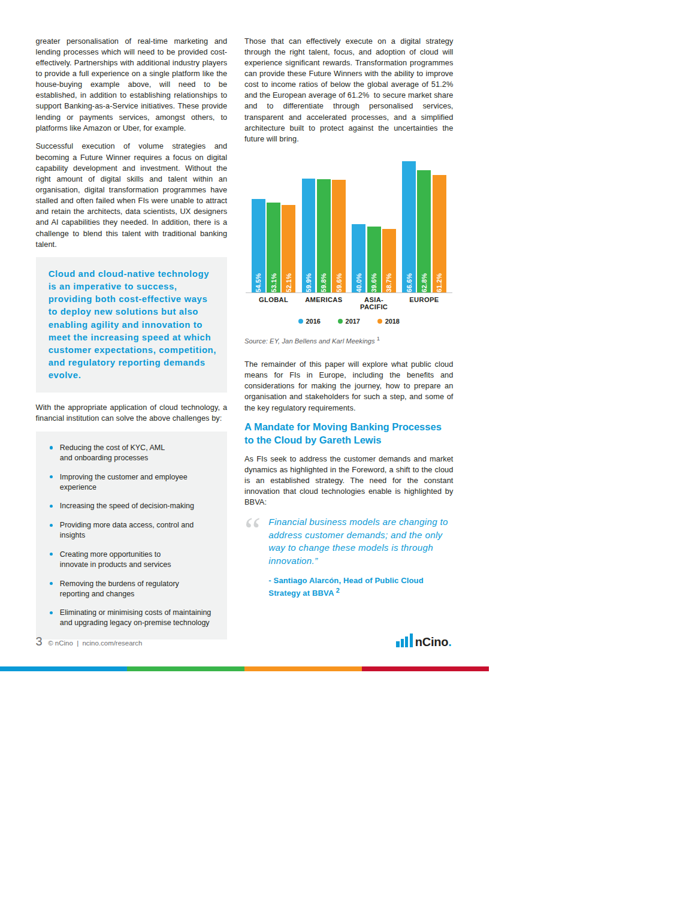greater personalisation of real-time marketing and lending processes which will need to be provided cost-effectively. Partnerships with additional industry players to provide a full experience on a single platform like the house-buying example above, will need to be established, in addition to establishing relationships to support Banking-as-a-Service initiatives. These provide lending or payments services, amongst others, to platforms like Amazon or Uber, for example.
Successful execution of volume strategies and becoming a Future Winner requires a focus on digital capability development and investment. Without the right amount of digital skills and talent within an organisation, digital transformation programmes have stalled and often failed when FIs were unable to attract and retain the architects, data scientists, UX designers and AI capabilities they needed. In addition, there is a challenge to blend this talent with traditional banking talent.
Cloud and cloud-native technology is an imperative to success, providing both cost-effective ways to deploy new solutions but also enabling agility and innovation to meet the increasing speed at which customer expectations, competition, and regulatory reporting demands evolve.
With the appropriate application of cloud technology, a financial institution can solve the above challenges by:
Reducing the cost of KYC, AML
and onboarding processes
Improving the customer and employee experience
Increasing the speed of decision-making
Providing more data access, control and insights
Creating more opportunities to
innovate in products and services
Removing the burdens of regulatory
reporting and changes
Eliminating or minimising costs of maintaining
and upgrading legacy on-premise technology
Those that can effectively execute on a digital strategy through the right talent, focus, and adoption of cloud will experience significant rewards. Transformation programmes can provide these Future Winners with the ability to improve cost to income ratios of below the global average of 51.2% and the European average of 61.2% to secure market share and to differentiate through personalised services, transparent and accelerated processes, and a simplified architecture built to protect against the uncertainties the future will bring.
54.5%
53.1%
52.1%
59.9%
59.8%
59.6%
40.0%
39.6%
38.7%
66.6%
62.8%
61.2%
GLOBAL
AMERICAS
ASIA-PACIFIC
EUROPE
2016
2017
2018
Source: EY, Jan Bellens and Karl Meekings 1
The remainder of this paper will explore what public cloud means for FIs in Europe, including the benefits and considerations for making the journey, how to prepare an organisation and stakeholders for such a step, and some of the key regulatory requirements.
A Mandate for Moving Banking Processes
to the Cloud by Gareth Lewis
As FIs seek to address the customer demands and market dynamics as highlighted in the Foreword, a shift to the cloud is an established strategy. The need for the constant innovation that cloud technologies enable is highlighted by BBVA:
“
Financial business models are changing to address customer demands; and the only way to change these models is through innovation.”
- Santiago Alarcón, Head of Public Cloud
Strategy at BBVA 2
3
© nCino | ncino.com/research
nCino.